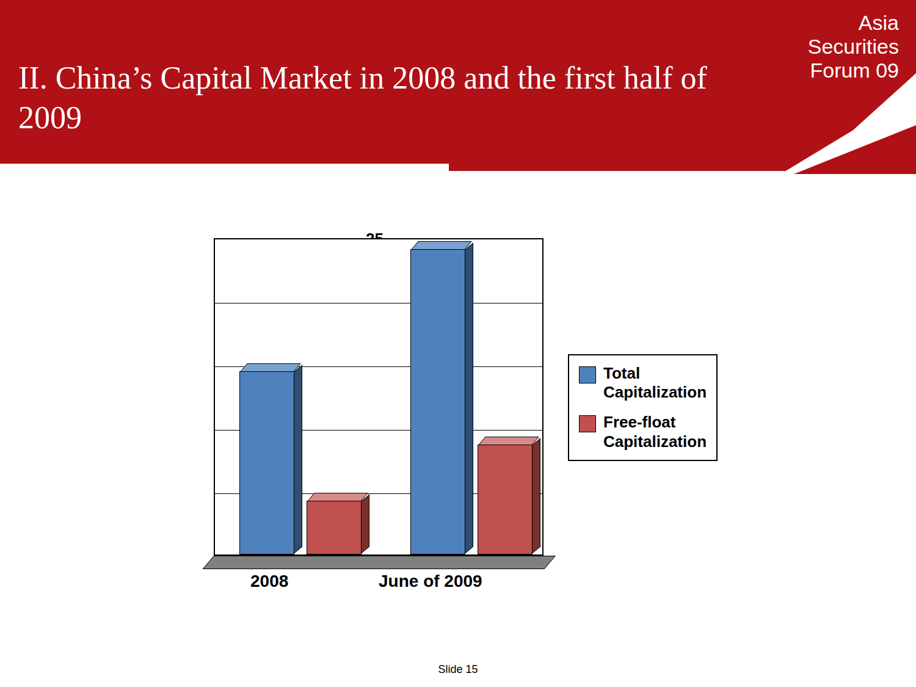II. China’s Capital Market in 2008 and the first half of 2009
Asia
Securities
Forum 09
25
20
15
10
5
0
2008
June of 2009
Total Capitalization
Free-float Capitalization
Slide 15